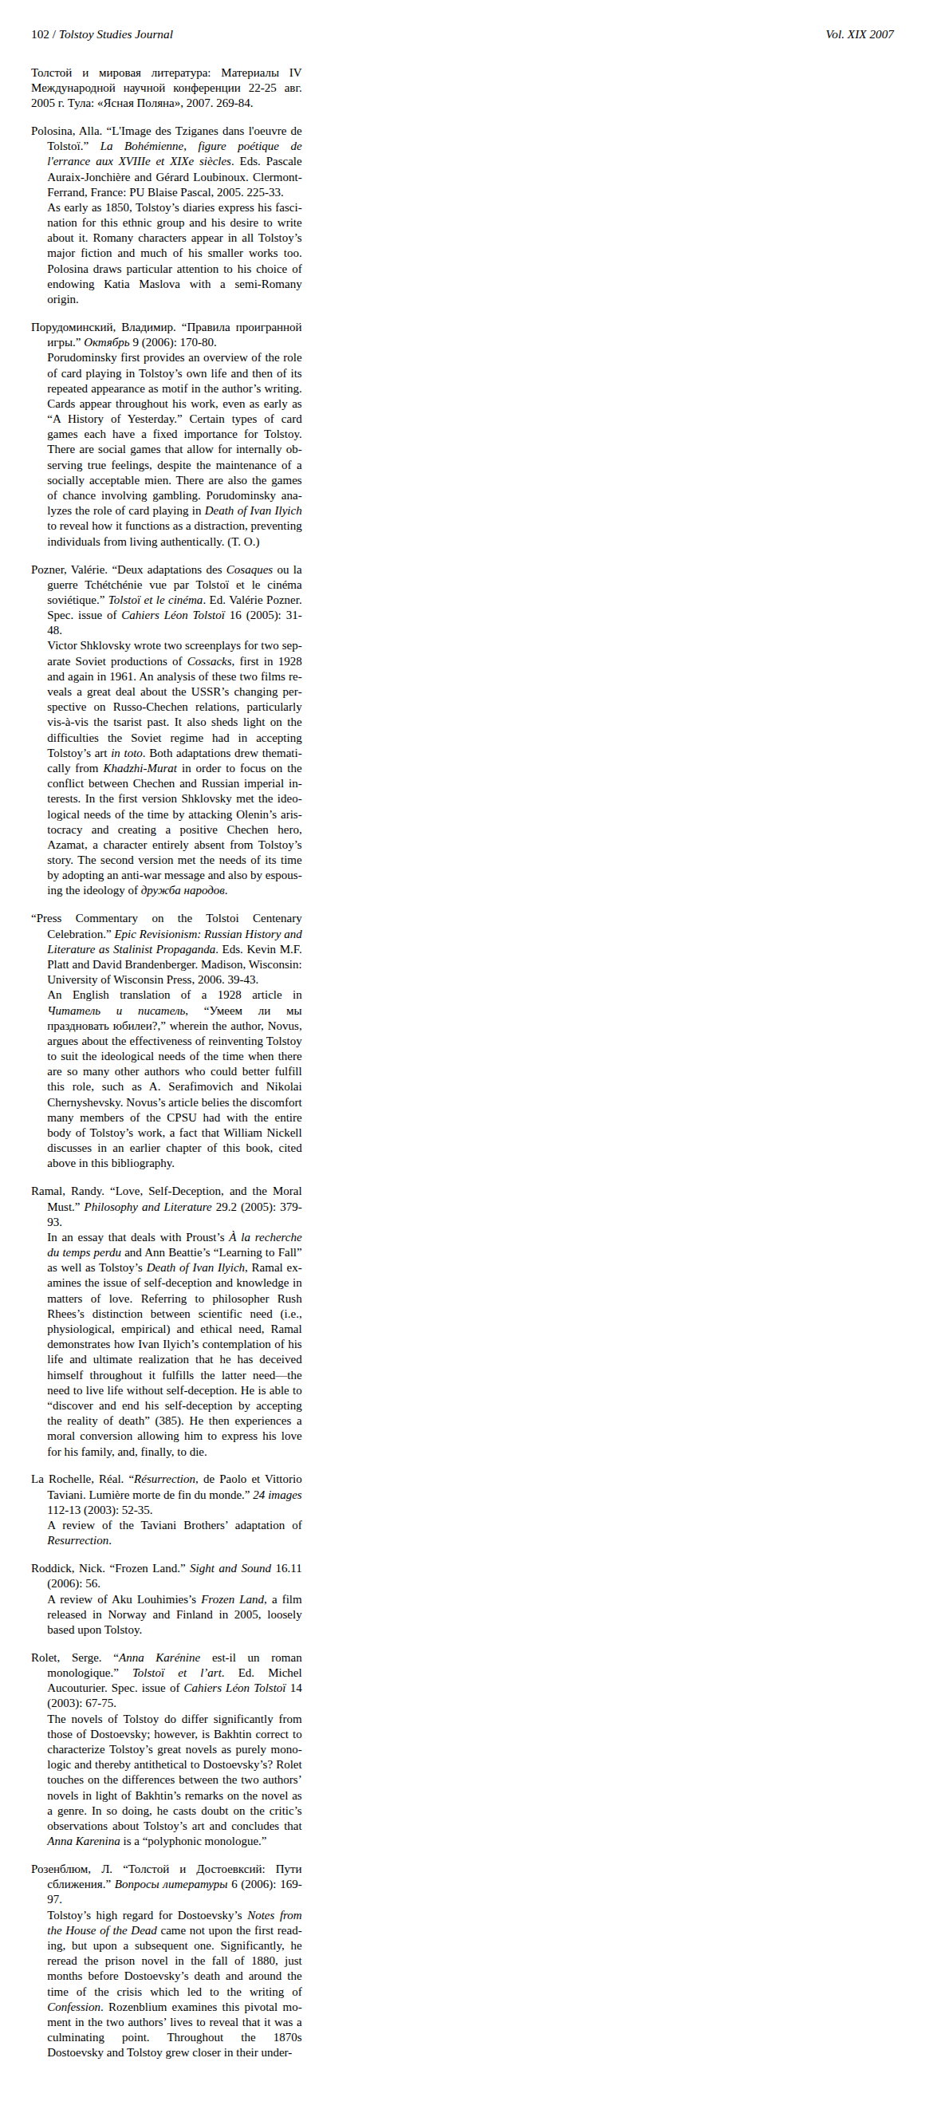102 / Tolstoy Studies Journal
Vol. XIX 2007
Толстой и мировая литература: Материалы IV Международной научной конференции 22-25 авг. 2005 г. Тула: «Ясная Поляна», 2007. 269-84.
Polosina, Alla. “L'Image des Tziganes dans l'oeuvre de Tolstoï.” La Bohémienne, figure poétique de l'errance aux XVIIIe et XIXe siècles. Eds. Pascale Auraix-Jonchière and Gérard Loubinoux. Clermont-Ferrand, France: PU Blaise Pascal, 2005. 225-33.
As early as 1850, Tolstoy’s diaries express his fascination for this ethnic group and his desire to write about it. Romany characters appear in all Tolstoy’s major fiction and much of his smaller works too. Polosina draws particular attention to his choice of endowing Katia Maslova with a semi-Romany origin.
Порудоминский, Владимир. “Правила проигранной игры.” Октябрь 9 (2006): 170-80.
Porudominsky first provides an overview of the role of card playing in Tolstoy’s own life and then of its repeated appearance as motif in the author’s writing. Cards appear throughout his work, even as early as “A History of Yesterday.” Certain types of card games each have a fixed importance for Tolstoy. There are social games that allow for internally observing true feelings, despite the maintenance of a socially acceptable mien. There are also the games of chance involving gambling. Porudominsky analyzes the role of card playing in Death of Ivan Ilyich to reveal how it functions as a distraction, preventing individuals from living authentically. (T. O.)
Pozner, Valérie. “Deux adaptations des Cosaques ou la guerre Tchétchénie vue par Tolstoï et le cinéma soviétique.” Tolstoï et le cinéma. Ed. Valérie Pozner. Spec. issue of Cahiers Léon Tolstoï 16 (2005): 31-48.
Victor Shklovsky wrote two screenplays for two separate Soviet productions of Cossacks, first in 1928 and again in 1961. An analysis of these two films reveals a great deal about the USSR’s changing perspective on Russo-Chechen relations, particularly vis-à-vis the tsarist past. It also sheds light on the difficulties the Soviet regime had in accepting Tolstoy’s art in toto. Both adaptations drew thematically from Khadzhi-Murat in order to focus on the conflict between Chechen and Russian imperial interests. In the first version Shklovsky met the ideological needs of the time by attacking Olenin’s aristocracy and creating a positive Chechen hero, Azamat, a character entirely absent from Tolstoy’s story. The second version met the needs of its time by adopting an anti-war message and also by espousing the ideology of дружба народов.
“Press Commentary on the Tolstoi Centenary Celebration.” Epic Revisionism: Russian History and Literature as Stalinist Propaganda. Eds. Kevin M.F. Platt and David Brandenberger. Madison, Wisconsin: University of Wisconsin Press, 2006. 39-43.
An English translation of a 1928 article in Читатель и писатель, “Умеем ли мы праздновать юбилеи?,” wherein the author, Novus, argues about the effectiveness of reinventing Tolstoy to suit the ideological needs of the time when there are so many other authors who could better fulfill this role, such as A. Serafimovich and Nikolai Chernyshevsky. Novus’s article belies the discomfort many members of the CPSU had with the entire body of Tolstoy’s work, a fact that William Nickell discusses in an earlier chapter of this book, cited above in this bibliography.
Ramal, Randy. “Love, Self-Deception, and the Moral Must.” Philosophy and Literature 29.2 (2005): 379-93.
In an essay that deals with Proust’s À la recherche du temps perdu and Ann Beattie’s “Learning to Fall” as well as Tolstoy’s Death of Ivan Ilyich, Ramal examines the issue of self-deception and knowledge in matters of love. Referring to philosopher Rush Rhees’s distinction between scientific need (i.e., physiological, empirical) and ethical need, Ramal demonstrates how Ivan Ilyich’s contemplation of his life and ultimate realization that he has deceived himself throughout it fulfills the latter need—the need to live life without self-deception. He is able to “discover and end his self-deception by accepting the reality of death” (385). He then experiences a moral conversion allowing him to express his love for his family, and, finally, to die.
La Rochelle, Réal. “Résurrection, de Paolo et Vittorio Taviani. Lumière morte de fin du monde.” 24 images 112-13 (2003): 52-35.
A review of the Taviani Brothers’ adaptation of Resurrection.
Roddick, Nick. “Frozen Land.” Sight and Sound 16.11 (2006): 56.
A review of Aku Louhimies’s Frozen Land, a film released in Norway and Finland in 2005, loosely based upon Tolstoy.
Rolet, Serge. “Anna Karénine est-il un roman monologique.” Tolstoï et l’art. Ed. Michel Aucouturier. Spec. issue of Cahiers Léon Tolstoï 14 (2003): 67-75.
The novels of Tolstoy do differ significantly from those of Dostoevsky; however, is Bakhtin correct to characterize Tolstoy’s great novels as purely monologic and thereby antithetical to Dostoevsky’s? Rolet touches on the differences between the two authors’ novels in light of Bakhtin’s remarks on the novel as a genre. In so doing, he casts doubt on the critic’s observations about Tolstoy’s art and concludes that Anna Karenina is a “polyphonic monologue.”
Розенблюм, Л. “Толстой и Достоевксий: Пути сближения.” Вопросы литературы 6 (2006): 169-97.
Tolstoy’s high regard for Dostoevsky’s Notes from the House of the Dead came not upon the first reading, but upon a subsequent one. Significantly, he reread the prison novel in the fall of 1880, just months before Dostoevsky’s death and around the time of the crisis which led to the writing of Confession. Rozenblium examines this pivotal moment in the two authors’ lives to reveal that it was a culminating point. Throughout the 1870s Dostoevsky and Tolstoy grew closer in their under-